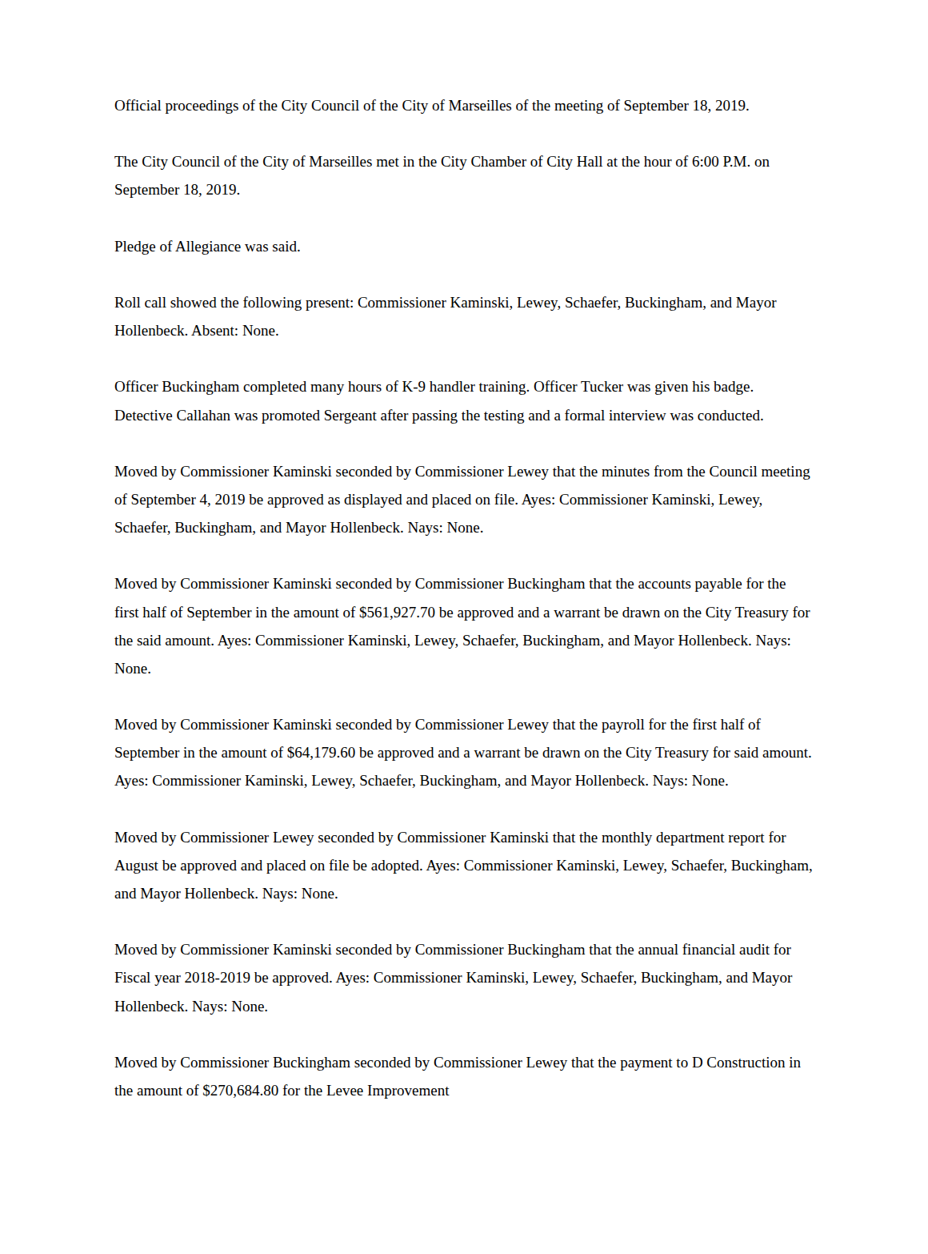Official proceedings of the City Council of the City of Marseilles of the meeting of September 18, 2019.
The City Council of the City of Marseilles met in the City Chamber of City Hall at the hour of 6:00 P.M. on September 18, 2019.
Pledge of Allegiance was said.
Roll call showed the following present: Commissioner Kaminski, Lewey, Schaefer, Buckingham, and Mayor Hollenbeck. Absent: None.
Officer Buckingham completed many hours of K-9 handler training. Officer Tucker was given his badge. Detective Callahan was promoted Sergeant after passing the testing and a formal interview was conducted.
Moved by Commissioner Kaminski seconded by Commissioner Lewey that the minutes from the Council meeting of September 4, 2019 be approved as displayed and placed on file. Ayes: Commissioner Kaminski, Lewey, Schaefer, Buckingham, and Mayor Hollenbeck. Nays: None.
Moved by Commissioner Kaminski seconded by Commissioner Buckingham that the accounts payable for the first half of September in the amount of $561,927.70 be approved and a warrant be drawn on the City Treasury for the said amount. Ayes: Commissioner Kaminski, Lewey, Schaefer, Buckingham, and Mayor Hollenbeck. Nays: None.
Moved by Commissioner Kaminski seconded by Commissioner Lewey that the payroll for the first half of September in the amount of $64,179.60 be approved and a warrant be drawn on the City Treasury for said amount. Ayes: Commissioner Kaminski, Lewey, Schaefer, Buckingham, and Mayor Hollenbeck. Nays: None.
Moved by Commissioner Lewey seconded by Commissioner Kaminski that the monthly department report for August be approved and placed on file be adopted. Ayes: Commissioner Kaminski, Lewey, Schaefer, Buckingham, and Mayor Hollenbeck. Nays: None.
Moved by Commissioner Kaminski seconded by Commissioner Buckingham that the annual financial audit for Fiscal year 2018-2019 be approved. Ayes: Commissioner Kaminski, Lewey, Schaefer, Buckingham, and Mayor Hollenbeck. Nays: None.
Moved by Commissioner Buckingham seconded by Commissioner Lewey that the payment to D Construction in the amount of $270,684.80 for the Levee Improvement